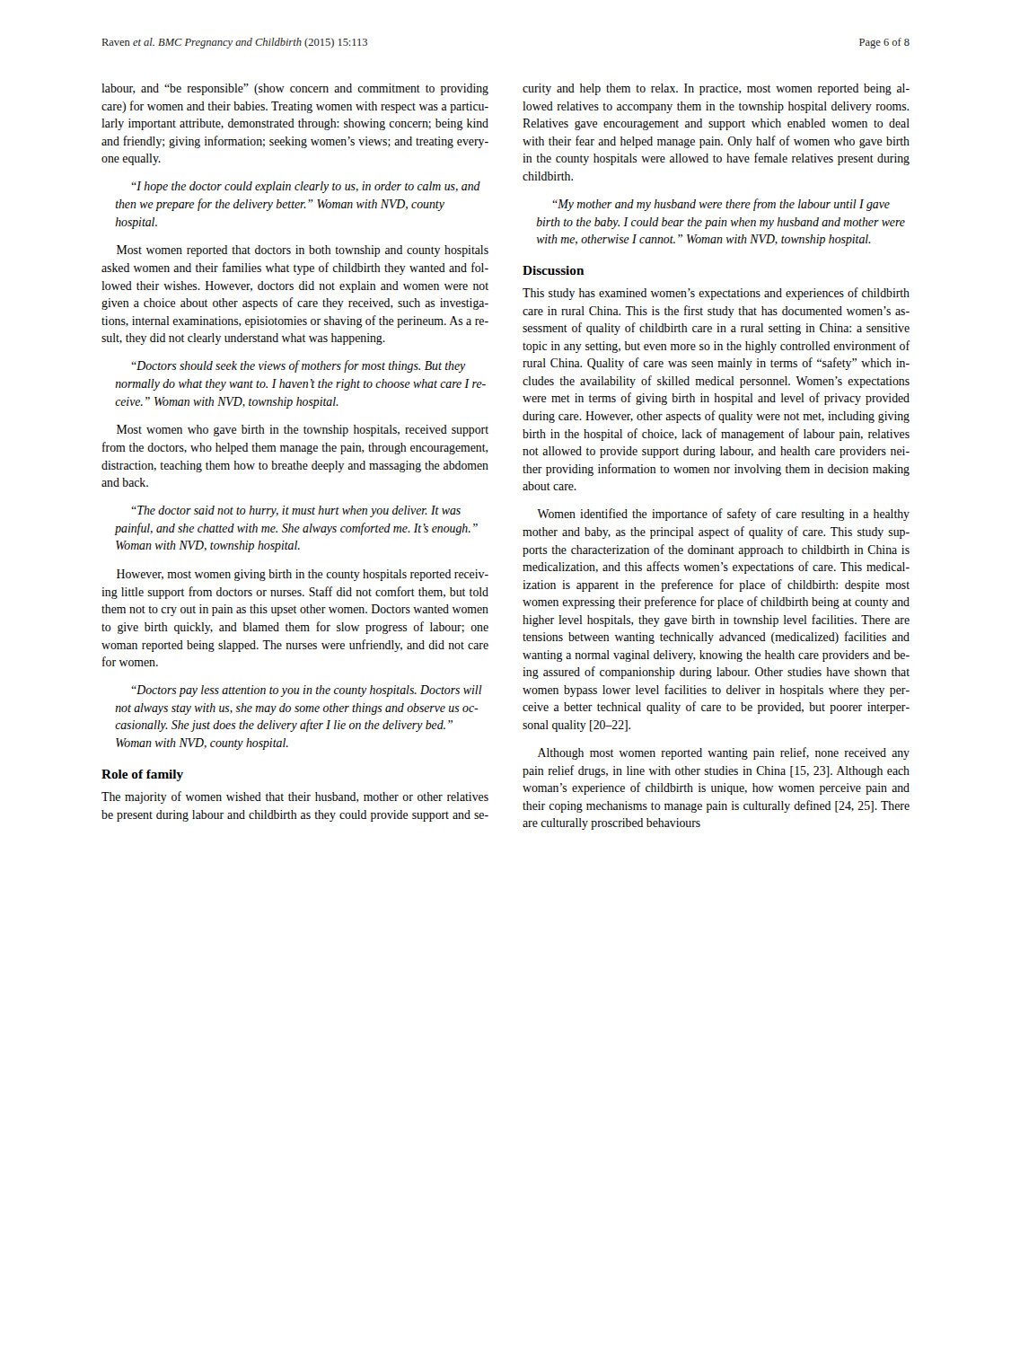Raven et al. BMC Pregnancy and Childbirth (2015) 15:113
Page 6 of 8
labour, and “be responsible” (show concern and commitment to providing care) for women and their babies. Treating women with respect was a particularly important attribute, demonstrated through: showing concern; being kind and friendly; giving information; seeking women’s views; and treating everyone equally.
“I hope the doctor could explain clearly to us, in order to calm us, and then we prepare for the delivery better.” Woman with NVD, county hospital.
Most women reported that doctors in both township and county hospitals asked women and their families what type of childbirth they wanted and followed their wishes. However, doctors did not explain and women were not given a choice about other aspects of care they received, such as investigations, internal examinations, episiotomies or shaving of the perineum. As a result, they did not clearly understand what was happening.
“Doctors should seek the views of mothers for most things. But they normally do what they want to. I haven’t the right to choose what care I receive.” Woman with NVD, township hospital.
Most women who gave birth in the township hospitals, received support from the doctors, who helped them manage the pain, through encouragement, distraction, teaching them how to breathe deeply and massaging the abdomen and back.
“The doctor said not to hurry, it must hurt when you deliver. It was painful, and she chatted with me. She always comforted me. It’s enough.” Woman with NVD, township hospital.
However, most women giving birth in the county hospitals reported receiving little support from doctors or nurses. Staff did not comfort them, but told them not to cry out in pain as this upset other women. Doctors wanted women to give birth quickly, and blamed them for slow progress of labour; one woman reported being slapped. The nurses were unfriendly, and did not care for women.
“Doctors pay less attention to you in the county hospitals. Doctors will not always stay with us, she may do some other things and observe us occasionally. She just does the delivery after I lie on the delivery bed.” Woman with NVD, county hospital.
Role of family
The majority of women wished that their husband, mother or other relatives be present during labour and childbirth as they could provide support and security and help them to relax. In practice, most women reported being allowed relatives to accompany them in the township hospital delivery rooms. Relatives gave encouragement and support which enabled women to deal with their fear and helped manage pain. Only half of women who gave birth in the county hospitals were allowed to have female relatives present during childbirth.
“My mother and my husband were there from the labour until I gave birth to the baby. I could bear the pain when my husband and mother were with me, otherwise I cannot.” Woman with NVD, township hospital.
Discussion
This study has examined women’s expectations and experiences of childbirth care in rural China. This is the first study that has documented women’s assessment of quality of childbirth care in a rural setting in China: a sensitive topic in any setting, but even more so in the highly controlled environment of rural China. Quality of care was seen mainly in terms of “safety” which includes the availability of skilled medical personnel. Women’s expectations were met in terms of giving birth in hospital and level of privacy provided during care. However, other aspects of quality were not met, including giving birth in the hospital of choice, lack of management of labour pain, relatives not allowed to provide support during labour, and health care providers neither providing information to women nor involving them in decision making about care.
Women identified the importance of safety of care resulting in a healthy mother and baby, as the principal aspect of quality of care. This study supports the characterization of the dominant approach to childbirth in China is medicalization, and this affects women’s expectations of care. This medicalization is apparent in the preference for place of childbirth: despite most women expressing their preference for place of childbirth being at county and higher level hospitals, they gave birth in township level facilities. There are tensions between wanting technically advanced (medicalized) facilities and wanting a normal vaginal delivery, knowing the health care providers and being assured of companionship during labour. Other studies have shown that women bypass lower level facilities to deliver in hospitals where they perceive a better technical quality of care to be provided, but poorer interpersonal quality [20–22].
Although most women reported wanting pain relief, none received any pain relief drugs, in line with other studies in China [15, 23]. Although each woman’s experience of childbirth is unique, how women perceive pain and their coping mechanisms to manage pain is culturally defined [24, 25]. There are culturally proscribed behaviours